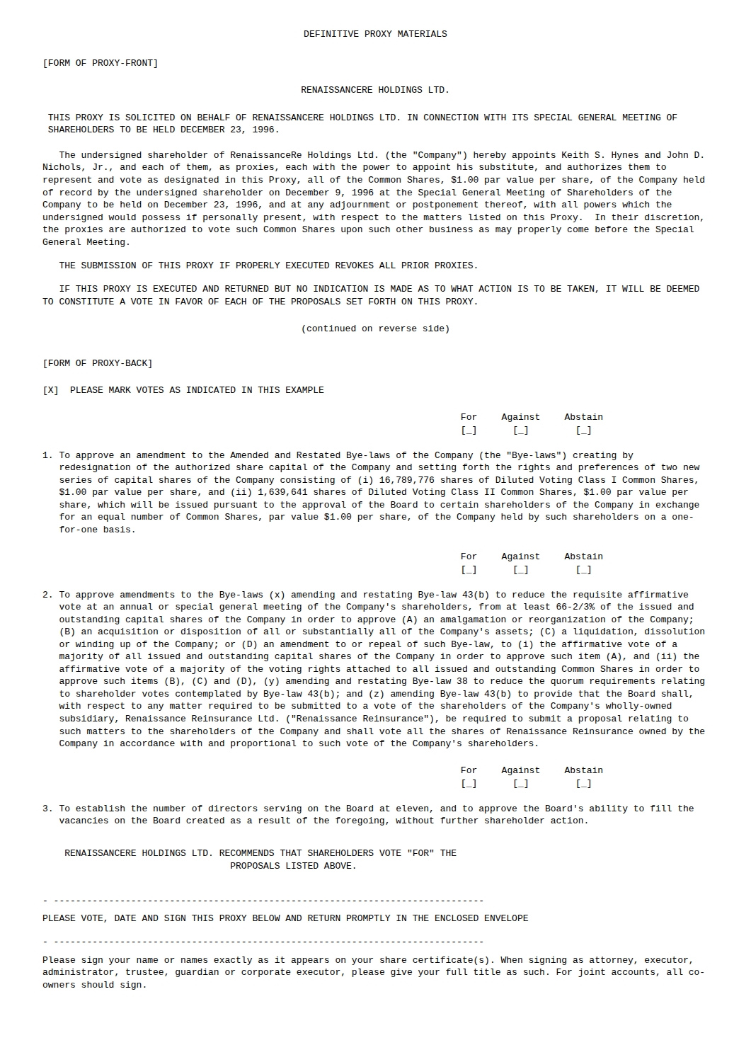DEFINITIVE PROXY MATERIALS
[FORM OF PROXY-FRONT]
RENAISSANCERE HOLDINGS LTD.
THIS PROXY IS SOLICITED ON BEHALF OF RENAISSANCERE HOLDINGS LTD. IN CONNECTION WITH ITS SPECIAL GENERAL MEETING OF SHAREHOLDERS TO BE HELD DECEMBER 23, 1996.
The undersigned shareholder of RenaissanceRe Holdings Ltd. (the "Company") hereby appoints Keith S. Hynes and John D. Nichols, Jr., and each of them, as proxies, each with the power to appoint his substitute, and authorizes them to represent and vote as designated in this Proxy, all of the Common Shares, $1.00 par value per share, of the Company held of record by the undersigned shareholder on December 9, 1996 at the Special General Meeting of Shareholders of the Company to be held on December 23, 1996, and at any adjournment or postponement thereof, with all powers which the undersigned would possess if personally present, with respect to the matters listed on this Proxy. In their discretion, the proxies are authorized to vote such Common Shares upon such other business as may properly come before the Special General Meeting.
THE SUBMISSION OF THIS PROXY IF PROPERLY EXECUTED REVOKES ALL PRIOR PROXIES.
IF THIS PROXY IS EXECUTED AND RETURNED BUT NO INDICATION IS MADE AS TO WHAT ACTION IS TO BE TAKEN, IT WILL BE DEEMED TO CONSTITUTE A VOTE IN FAVOR OF EACH OF THE PROPOSALS SET FORTH ON THIS PROXY.
(continued on reverse side)
[FORM OF PROXY-BACK]
[X] PLEASE MARK VOTES AS INDICATED IN THIS EXAMPLE
| For | Against | Abstain |
| [_] | [_] | [_] |
1. To approve an amendment to the Amended and Restated Bye-laws of the Company (the "Bye-laws") creating by redesignation of the authorized share capital of the Company and setting forth the rights and preferences of two new series of capital shares of the Company consisting of (i) 16,789,776 shares of Diluted Voting Class I Common Shares, $1.00 par value per share, and (ii) 1,639,641 shares of Diluted Voting Class II Common Shares, $1.00 par value per share, which will be issued pursuant to the approval of the Board to certain shareholders of the Company in exchange for an equal number of Common Shares, par value $1.00 per share, of the Company held by such shareholders on a one-for-one basis.
| For | Against | Abstain |
| [_] | [_] | [_] |
2. To approve amendments to the Bye-laws (x) amending and restating Bye-law 43(b) to reduce the requisite affirmative vote at an annual or special general meeting of the Company's shareholders, from at least 66-2/3% of the issued and outstanding capital shares of the Company in order to approve (A) an amalgamation or reorganization of the Company; (B) an acquisition or disposition of all or substantially all of the Company's assets; (C) a liquidation, dissolution or winding up of the Company; or (D) an amendment to or repeal of such Bye-law, to (i) the affirmative vote of a majority of all issued and outstanding capital shares of the Company in order to approve such item (A), and (ii) the affirmative vote of a majority of the voting rights attached to all issued and outstanding Common Shares in order to approve such items (B), (C) and (D), (y) amending and restating Bye-law 38 to reduce the quorum requirements relating to shareholder votes contemplated by Bye-law 43(b); and (z) amending Bye-law 43(b) to provide that the Board shall, with respect to any matter required to be submitted to a vote of the shareholders of the Company's wholly-owned subsidiary, Renaissance Reinsurance Ltd. ("Renaissance Reinsurance"), be required to submit a proposal relating to such matters to the shareholders of the Company and shall vote all the shares of Renaissance Reinsurance owned by the Company in accordance with and proportional to such vote of the Company's shareholders.
| For | Against | Abstain |
| [_] | [_] | [_] |
3. To establish the number of directors serving on the Board at eleven, and to approve the Board's ability to fill the vacancies on the Board created as a result of the foregoing, without further shareholder action.
RENAISSANCERE HOLDINGS LTD. RECOMMENDS THAT SHAREHOLDERS VOTE "FOR" THE
PROPOSALS LISTED ABOVE.
- ------------------------------------------------------------------------------
PLEASE VOTE, DATE AND SIGN THIS PROXY BELOW AND RETURN PROMPTLY IN THE ENCLOSED ENVELOPE
- ------------------------------------------------------------------------------
Please sign your name or names exactly as it appears on your share certificate(s). When signing as attorney, executor, administrator, trustee, guardian or corporate executor, please give your full title as such. For joint accounts, all co-owners should sign.